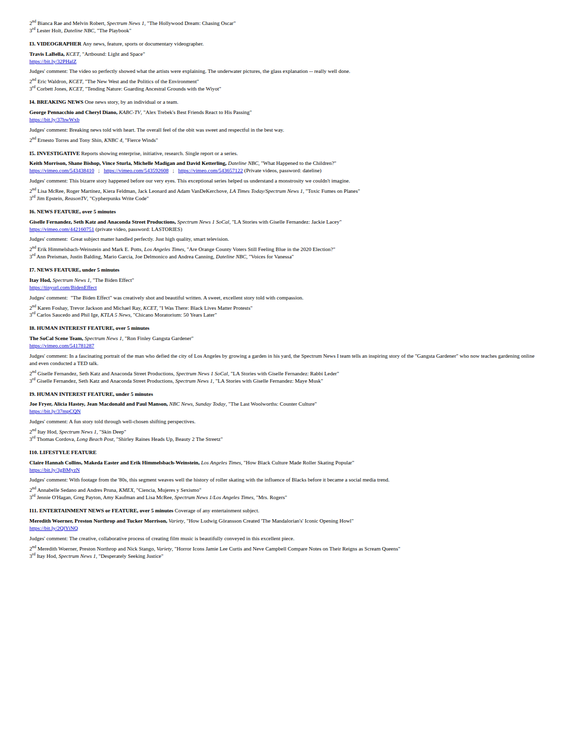2nd Bianca Rae and Melvin Robert, Spectrum News 1, "The Hollywood Dream: Chasing Oscar" 3rd Lester Holt, Dateline NBC, "The Playbook"
I3. VIDEOGRAPHER Any news, feature, sports or documentary videographer.
Travis LaBella, KCET, "Artbound: Light and Space"
https://bit.ly/32PHalZ
Judges' comment: The video so perfectly showed what the artists were explaining. The underwater pictures, the glass explanation -- really well done.
2nd Eric Waldron, KCET, "The New West and the Politics of the Environment" 3rd Corbett Jones, KCET, "Tending Nature: Guarding Ancestral Grounds with the Wiyot"
I4. BREAKING NEWS One news story, by an individual or a team.
George Pennacchio and Cheryl Diano, KABC-TV, "Alex Trebek's Best Friends React to His Passing"
https://bit.ly/37hwWxb
Judges' comment: Breaking news told with heart. The overall feel of the obit was sweet and respectful in the best way.
2nd Ernesto Torres and Tony Shin, KNBC 4, "Fierce Winds"
I5. INVESTIGATIVE Reports showing enterprise, initiative, research. Single report or a series.
Keith Morrison, Shane Bishop, Vince Sturla, Michelle Madigan and David Ketterling, Dateline NBC, "What Happened to the Children?"
https://vimeo.com/543438410 ; https://vimeo.com/543592608 ; https://vimeo.com/543657122 (Private videos, password: dateline)
Judges' comment: This bizarre story happened before our very eyes. This exceptional series helped us understand a monstrosity we couldn't imagine.
2nd Lisa McRee, Roger Martínez, Kiera Feldman, Jack Leonard and Adam VanDeKerchove, LA Times Today/Spectrum News 1, "Toxic Fumes on Planes" 3rd Jim Epstein, ReasonTV, "Cypherpunks Write Code"
I6. NEWS FEATURE, over 5 minutes
Giselle Fernandez, Seth Katz and Anaconda Street Productions, Spectrum News 1 SoCal, "LA Stories with Giselle Fernandez: Jackie Lacey"
https://vimeo.com/442160751 (private video, password: LASTORIES)
Judges' comment: Great subject matter handled perfectly. Just high quality, smart television.
2nd Erik Himmelsbach-Weinstein and Mark E. Potts, Los Angeles Times, "Are Orange County Voters Still Feeling Blue in the 2020 Election?" 3rd Ann Preisman, Justin Balding, Mario Garcia, Joe Delmonico and Andrea Canning, Dateline NBC, "Voices for Vanessa"
I7. NEWS FEATURE, under 5 minutes
Itay Hod, Spectrum News 1, "The Biden Effect"
https://tinyurl.com/BidenEffect
Judges' comment: "The Biden Effect" was creatively shot and beautiful written. A sweet, excellent story told with compassion.
2nd Karen Foshay, Trevor Jackson and Michael Ray, KCET, "I Was There: Black Lives Matter Protests" 3rd Carlos Saucedo and Phil Ige, KTLA 5 News, "Chicano Moratorium: 50 Years Later"
I8. HUMAN INTEREST FEATURE, over 5 minutes
The SoCal Scene Team, Spectrum News 1, "Ron Finley Gangsta Gardener"
https://vimeo.com/541781287
Judges' comment: In a fascinating portrait of the man who defied the city of Los Angeles by growing a garden in his yard, the Spectrum News I team tells an inspiring story of the "Gangsta Gardener" who now teaches gardening online and even conducted a TED talk.
2nd Giselle Fernandez, Seth Katz and Anaconda Street Productions, Spectrum News 1 SoCal, "LA Stories with Giselle Fernandez: Rabbi Leder" 3rd Giselle Fernandez, Seth Katz and Anaconda Street Productions, Spectrum News 1, "LA Stories with Giselle Fernandez: Maye Musk"
I9. HUMAN INTEREST FEATURE, under 5 minutes
Joe Fryer, Alicia Hastey, Jean Macdonald and Paul Manson, NBC News, Sunday Today, "The Last Woolworths: Counter Culture"
https://bit.ly/37mpCQN
Judges' comment: A fun story told through well-chosen shifting perspectives.
2nd Itay Hod, Spectrum News 1, "Skin Deep" 3rd Thomas Cordova, Long Beach Post, "Shirley Raines Heads Up, Beauty 2 The Streetz"
I10. LIFESTYLE FEATURE
Claire Hannah Collins, Makeda Easter and Erik Himmelsbach-Weinstein, Los Angeles Times, "How Black Culture Made Roller Skating Popular"
https://bit.ly/3gBMyzN
Judges' comment: With footage from the '80s, this segment weaves well the history of roller skating with the influence of Blacks before it became a social media trend.
2nd Annabelle Sedano and Andres Pruna, KMEX, "Ciencia, Mujeres y Sexismo" 3rd Jennie O'Hagan, Greg Payton, Amy Kaufman and Lisa McRee, Spectrum News 1/Los Angeles Times, "Mrs. Rogers"
I11. ENTERTAINMENT NEWS or FEATURE, over 5 minutes Coverage of any entertainment subject.
Meredith Woerner, Preston Northrop and Tucker Morrison, Variety, "How Ludwig Göransson Created 'The Mandalorian's' Iconic Opening Howl"
https://bit.ly/2QlYiNQ
Judges' comment: The creative, collaborative process of creating film music is beautifully conveyed in this excellent piece.
2nd Meredith Woerner, Preston Northrop and Nick Stango, Variety, "Horror Icons Jamie Lee Curtis and Neve Campbell Compare Notes on Their Reigns as Scream Queens" 3rd Itay Hod, Spectrum News 1, "Desperately Seeking Justice"